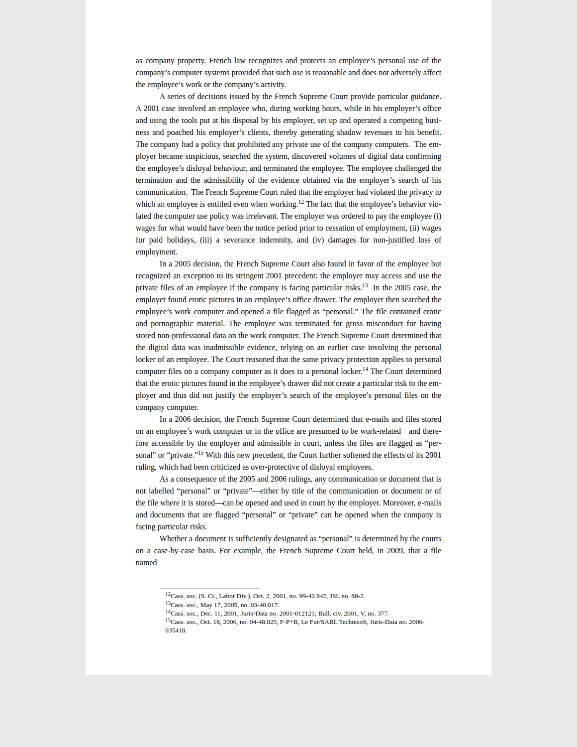as company property. French law recognizes and protects an employee’s personal use of the company’s computer systems provided that such use is reasonable and does not adversely affect the employee’s work or the company’s activity.
A series of decisions issued by the French Supreme Court provide particular guidance. A 2001 case involved an employee who, during working hours, while in his employer’s office and using the tools put at his disposal by his employer, set up and operated a competing business and poached his employer’s clients, thereby generating shadow revenues to his benefit. The company had a policy that prohibited any private use of the company computers. The employer became suspicious, searched the system, discovered volumes of digital data confirming the employee’s disloyal behaviour, and terminated the employee. The employee challenged the termination and the admissibility of the evidence obtained via the employer’s search of his communication. The French Supreme Court ruled that the employer had violated the privacy to which an employee is entitled even when working.12 The fact that the employee’s behavior violated the computer use policy was irrelevant. The employer was ordered to pay the employee (i) wages for what would have been the notice period prior to cessation of employment, (ii) wages for paid holidays, (iii) a severance indemnity, and (iv) damages for non-justified loss of employment.
In a 2005 decision, the French Supreme Court also found in favor of the employee but recognized an exception to its stringent 2001 precedent: the employer may access and use the private files of an employee if the company is facing particular risks.13 In the 2005 case, the employer found erotic pictures in an employee’s office drawer. The employer then searched the employee’s work computer and opened a file flagged as “personal.” The file contained erotic and pornographic material. The employee was terminated for gross misconduct for having stored non-professional data on the work computer. The French Supreme Court determined that the digital data was inadmissible evidence, relying on an earlier case involving the personal locker of an employee. The Court reasoned that the same privacy protection applies to personal computer files on a company computer as it does to a personal locker.14 The Court determined that the erotic pictures found in the employee’s drawer did not create a particular risk to the employer and thus did not justify the employer’s search of the employee’s personal files on the company computer.
In a 2006 decision, the French Supreme Court determined that e-mails and files stored on an employee’s work computer or in the office are presumed to be work-related—and therefore accessible by the employer and admissible in court, unless the files are flagged as “personal” or “private.”15 With this new precedent, the Court further softened the effects of its 2001 ruling, which had been criticized as over-protective of disloyal employees.
As a consequence of the 2005 and 2006 rulings, any communication or document that is not labelled “personal” or “private”—either by title of the communication or document or of the file where it is stored—can be opened and used in court by the employer. Moreover, e-mails and documents that are flagged “personal” or “private” can be opened when the company is facing particular risks.
Whether a document is sufficiently designated as “personal” is determined by the courts on a case-by-case basis. For example, the French Supreme Court held, in 2009, that a file named
12Cass. soc. (S. Ct., Labor Div.), Oct. 2, 2001, no. 99-42.942, JSL no. 88-2.
13Cass. soc., May 17, 2005, no. 03-40.017.
14Cass. soc., Dec. 11, 2001, Juris-Data no. 2001-012121; Bull. civ. 2001, V, no. 377.
15Cass. soc., Oct. 18, 2006, no. 04-48.025, F-P+B, Le Fur/SARL Technisoft, Juris-Data no. 2006-035418.